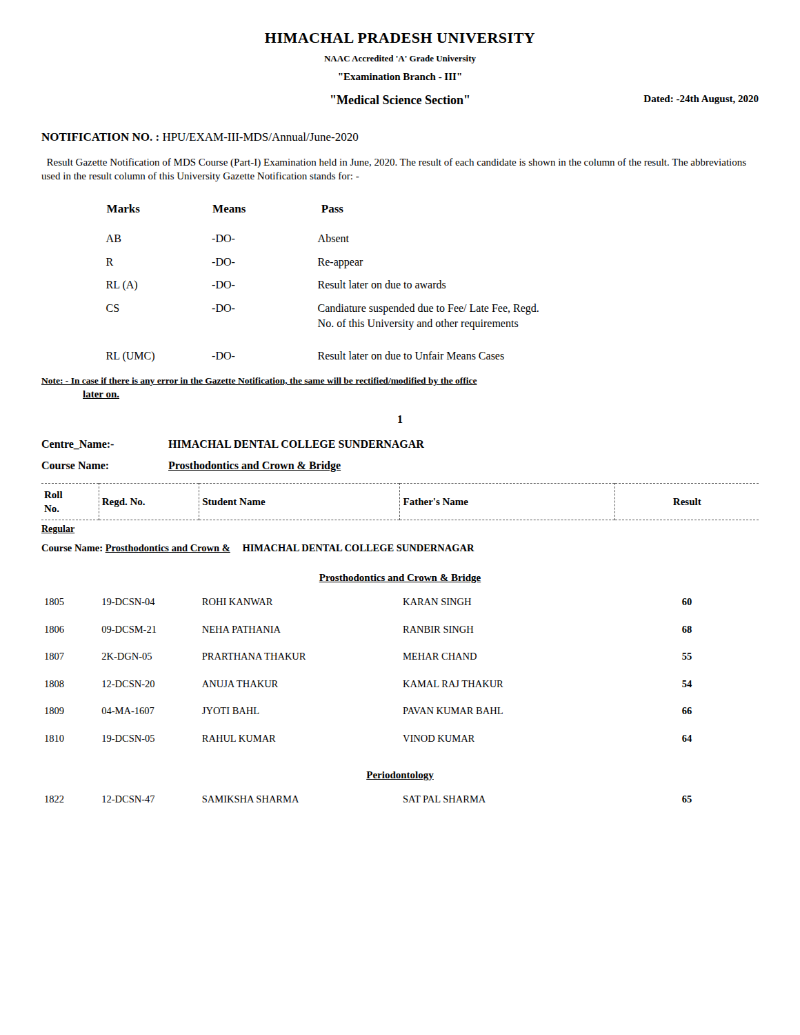HIMACHAL PRADESH UNIVERSITY
NAAC Accredited 'A' Grade University
"Examination Branch - III"
"Medical Science Section" Dated: -24th August, 2020
NOTIFICATION NO. : HPU/EXAM-III-MDS/Annual/June-2020
Result Gazette Notification of MDS Course (Part-I) Examination held in June, 2020. The result of each candidate is shown in the column of the result. The abbreviations used in the result column of this University Gazette Notification stands for: -
| Marks | Means | Pass |
| --- | --- | --- |
| AB | -DO- | Absent |
| R | -DO- | Re-appear |
| RL (A) | -DO- | Result later on due to awards |
| CS | -DO- | Candiature suspended due to Fee/ Late Fee, Regd. No. of this University and other requirements |
| RL (UMC) | -DO- | Result later on due to Unfair Means Cases |
Note: - In case if there is any error in the Gazette Notification, the same will be rectified/modified by the office
later on.
1
Centre_Name:- HIMACHAL DENTAL COLLEGE SUNDERNAGAR
Course Name: Prosthodontics and Crown & Bridge
| Roll No. | Regd. No. | Student Name | Father's Name | Result |
Regular
Course Name: Prosthodontics and Crown & HIMACHAL DENTAL COLLEGE SUNDERNAGAR
Prosthodontics and Crown & Bridge
| 1805 | 19-DCSN-04 | ROHI KANWAR | KARAN SINGH | 60 |
| 1806 | 09-DCSM-21 | NEHA PATHANIA | RANBIR SINGH | 68 |
| 1807 | 2K-DGN-05 | PRARTHANA THAKUR | MEHAR CHAND | 55 |
| 1808 | 12-DCSN-20 | ANUJA THAKUR | KAMAL RAJ THAKUR | 54 |
| 1809 | 04-MA-1607 | JYOTI BAHL | PAVAN KUMAR BAHL | 66 |
| 1810 | 19-DCSN-05 | RAHUL KUMAR | VINOD KUMAR | 64 |
Periodontology
| 1822 | 12-DCSN-47 | SAMIKSHA SHARMA | SAT PAL SHARMA | 65 |